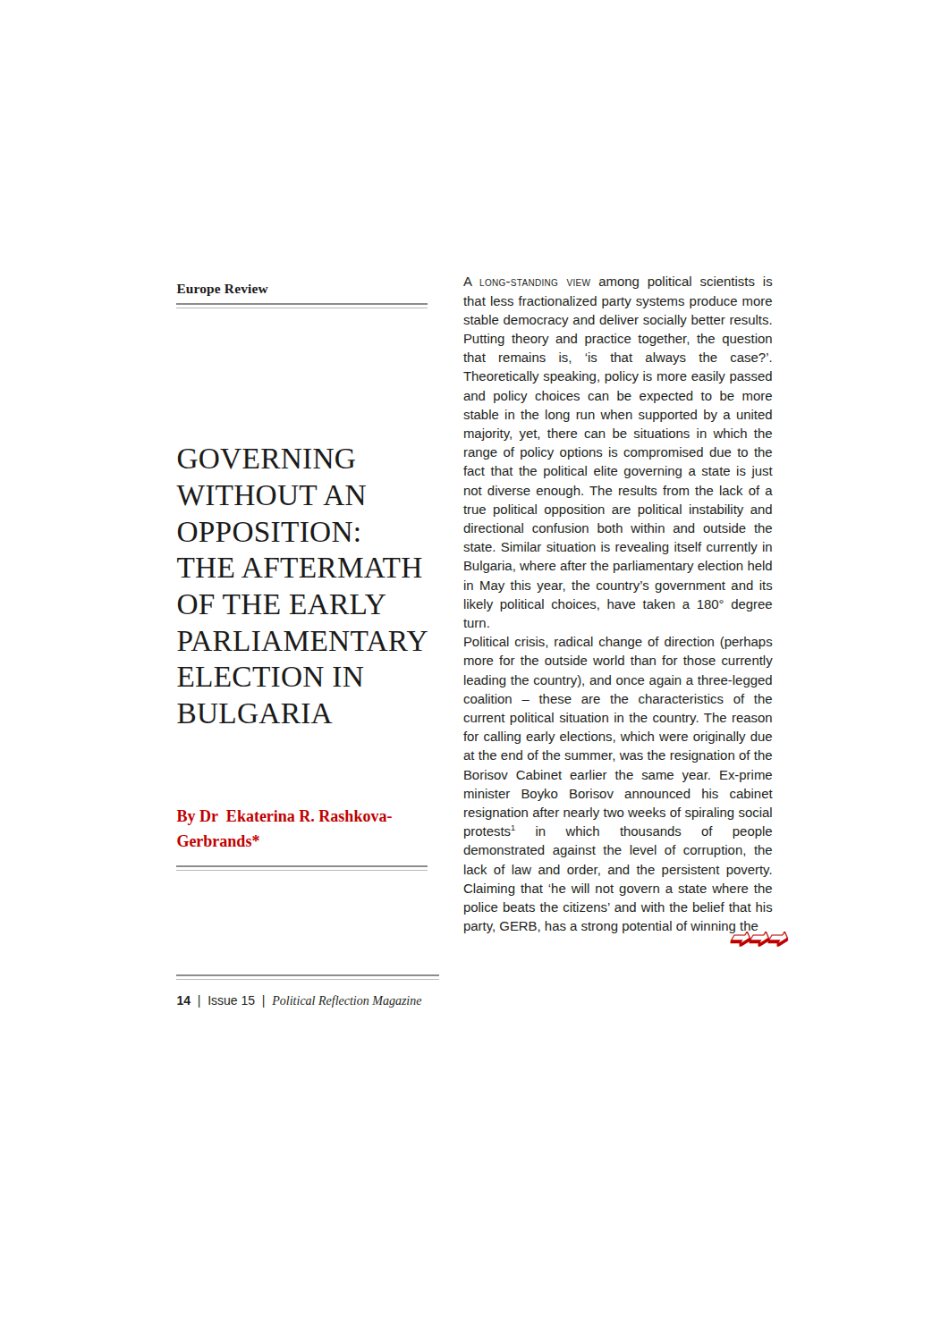Europe Review
Governing Without an Opposition:
The Aftermath of the Early Parliamentary Election in Bulgaria
By Dr Ekaterina R. Rashkova-Gerbrands*
A long-standing view among political scientists is that less fractionalized party systems produce more stable democracy and deliver socially better results. Putting theory and practice together, the question that remains is, ‘is that always the case?’. Theoretically speaking, policy is more easily passed and policy choices can be expected to be more stable in the long run when supported by a united majority, yet, there can be situations in which the range of policy options is compromised due to the fact that the political elite governing a state is just not diverse enough. The results from the lack of a true political opposition are political instability and directional confusion both within and outside the state. Similar situation is revealing itself currently in Bulgaria, where after the parliamentary election held in May this year, the country’s government and its likely political choices, have taken a 180° degree turn.
Political crisis, radical change of direction (perhaps more for the outside world than for those currently leading the country), and once again a three-legged coalition – these are the characteristics of the current political situation in the country. The reason for calling early elections, which were originally due at the end of the summer, was the resignation of the Borisov Cabinet earlier the same year. Ex-prime minister Boyko Borisov announced his cabinet resignation after nearly two weeks of spiraling social protests1 in which thousands of people demonstrated against the level of corruption, the lack of law and order, and the persistent poverty. Claiming that ‘he will not govern a state where the police beats the citizens’ and with the belief that his party, GERB, has a strong potential of winning the
➫➫➫
14 | Issue 15 | Political Reflection Magazine